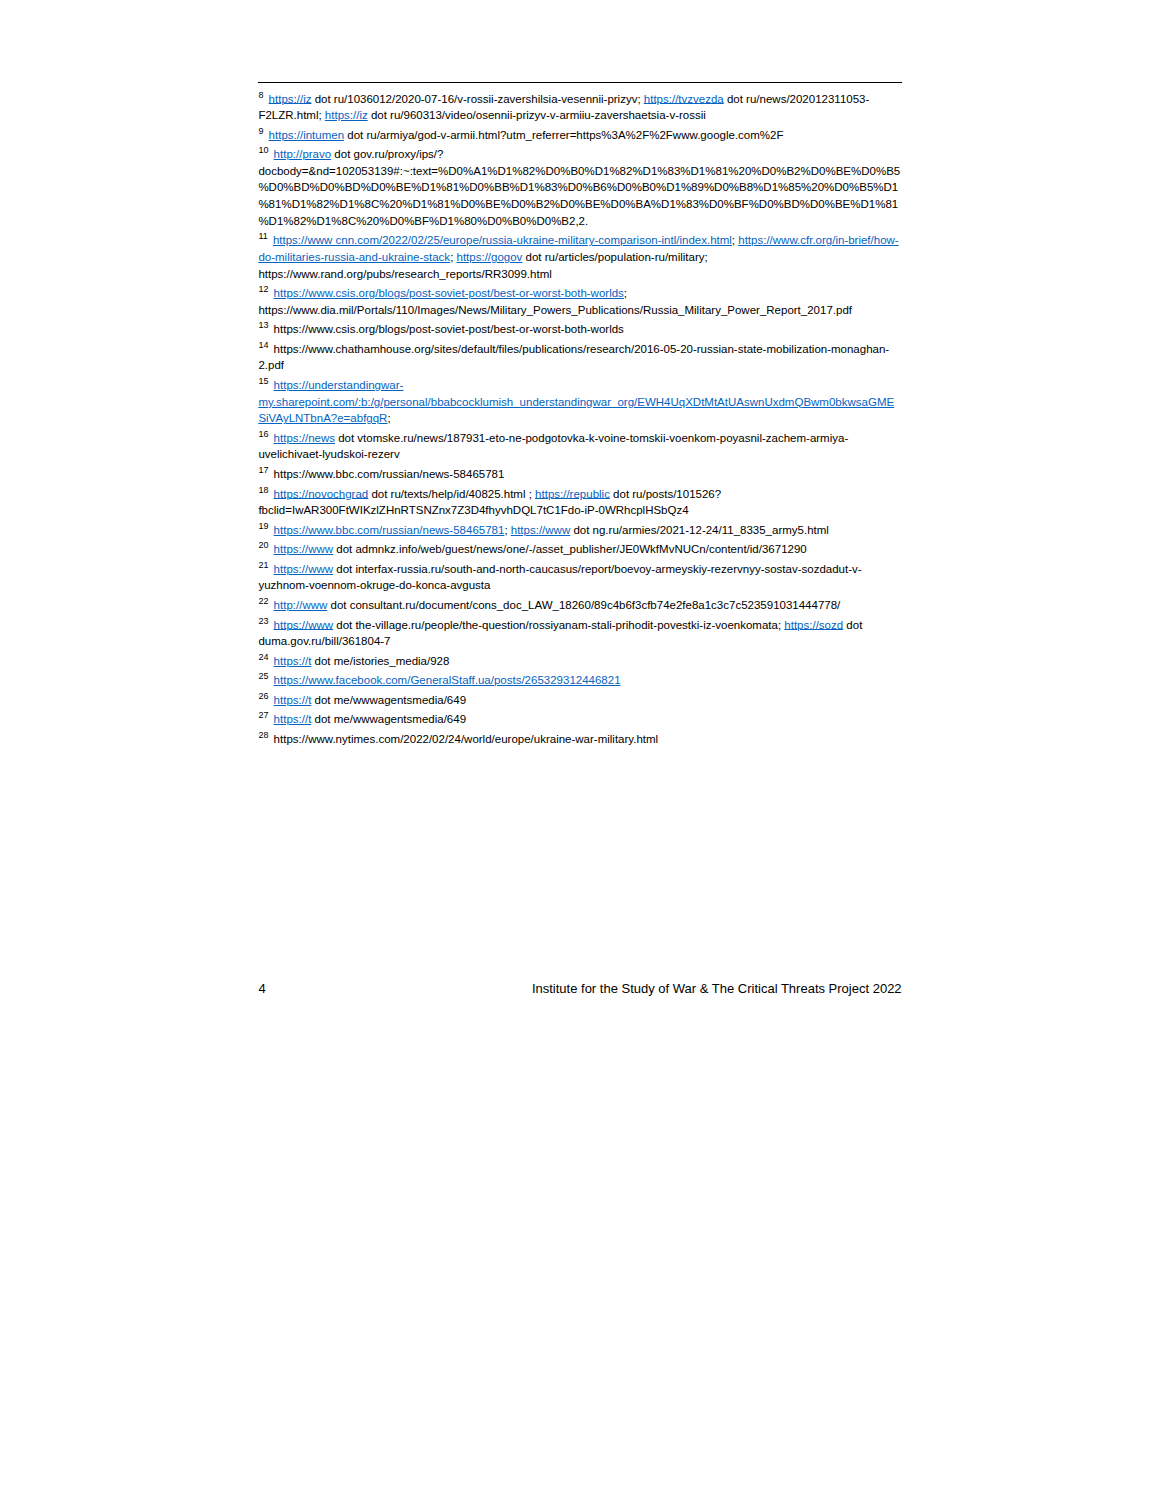8 https://iz dot ru/1036012/2020-07-16/v-rossii-zavershilsia-vesennii-prizyv; https://tvzvezda dot ru/news/202012311053-F2LZR.html; https://iz dot ru/960313/video/osennii-prizyv-v-armiiu-zavershaetsia-v-rossii
9 https://intumen dot ru/armiya/god-v-armii.html?utm_referrer=https%3A%2F%2Fwww.google.com%2F
10 http://pravo dot gov.ru/proxy/ips/?docbody=&nd=102053139#:~:text=%D0%A1%D1%82%D0%B0%D1%82%D1%83%D1%81%20%D0%B2%D0%BE%D0%B5%D0%BD%D0%BD%D0%BE%D1%81%D0%BB%D1%83%D0%B6%D0%B0%D1%89%D0%B8%D1%85%20%D0%B5%D1%81%D1%82%D1%8C%20%D1%81%D0%BE%D0%B2%D0%BE%D0%BA%D1%83%D0%BF%D0%BD%D0%BE%D1%81%D1%82%D1%8C%20%D0%BF%D1%80%D0%B0%D0%B2,2.
11 https://www cnn.com/2022/02/25/europe/russia-ukraine-military-comparison-intl/index.html; https://www.cfr.org/in-brief/how-do-militaries-russia-and-ukraine-stack; https://gogov dot ru/articles/population-ru/military; https://www.rand.org/pubs/research_reports/RR3099.html
12 https://www.csis.org/blogs/post-soviet-post/best-or-worst-both-worlds; https://www.dia.mil/Portals/110/Images/News/Military_Powers_Publications/Russia_Military_Power_Report_2017.pdf
13 https://www.csis.org/blogs/post-soviet-post/best-or-worst-both-worlds
14 https://www.chathamhouse.org/sites/default/files/publications/research/2016-05-20-russian-state-mobilization-monaghan-2.pdf
15 https://understandingwar-my.sharepoint.com/:b:/g/personal/bbabcocklumish_understandingwar_org/EWH4UqXDtMtAtUAswnUxdmQBwm0bkwsaGMESiVAyLNTbnA?e=abfgqR;
16 https://news dot vtomske.ru/news/187931-eto-ne-podgotovka-k-voine-tomskii-voenkom-poyasnil-zachem-armiya-uvelichivaet-lyudskoi-rezerv
17 https://www.bbc.com/russian/news-58465781
18 https://novochgrad dot ru/texts/help/id/40825.html ; https://republic dot ru/posts/101526?fbclid=IwAR300FtWIKzlZHnRTSNZnx7Z3D4fhyvhDQL7tC1Fdo-iP-0WRhcplHSbQz4
19 https://www.bbc.com/russian/news-58465781; https://www dot ng.ru/armies/2021-12-24/11_8335_army5.html
20 https://www dot admnkz.info/web/guest/news/one/-/asset_publisher/JE0WkfMvNUCn/content/id/3671290
21 https://www dot interfax-russia.ru/south-and-north-caucasus/report/boevoy-armeyskiy-rezervnyy-sostav-sozdadut-v-yuzhnom-voennom-okruge-do-konca-avgusta
22 http://www dot consultant.ru/document/cons_doc_LAW_18260/89c4b6f3cfb74e2fe8a1c3c7c523591031444778/
23 https://www dot the-village.ru/people/the-question/rossiyanam-stali-prihodit-povestki-iz-voenkomata; https://sozd dot duma.gov.ru/bill/361804-7
24 https://t dot me/istories_media/928
25 https://www.facebook.com/GeneralStaff.ua/posts/265329312446821
26 https://t dot me/wwwagentsmedia/649
27 https://t dot me/wwwagentsmedia/649
28 https://www.nytimes.com/2022/02/24/world/europe/ukraine-war-military.html
4
Institute for the Study of War & The Critical Threats Project 2022